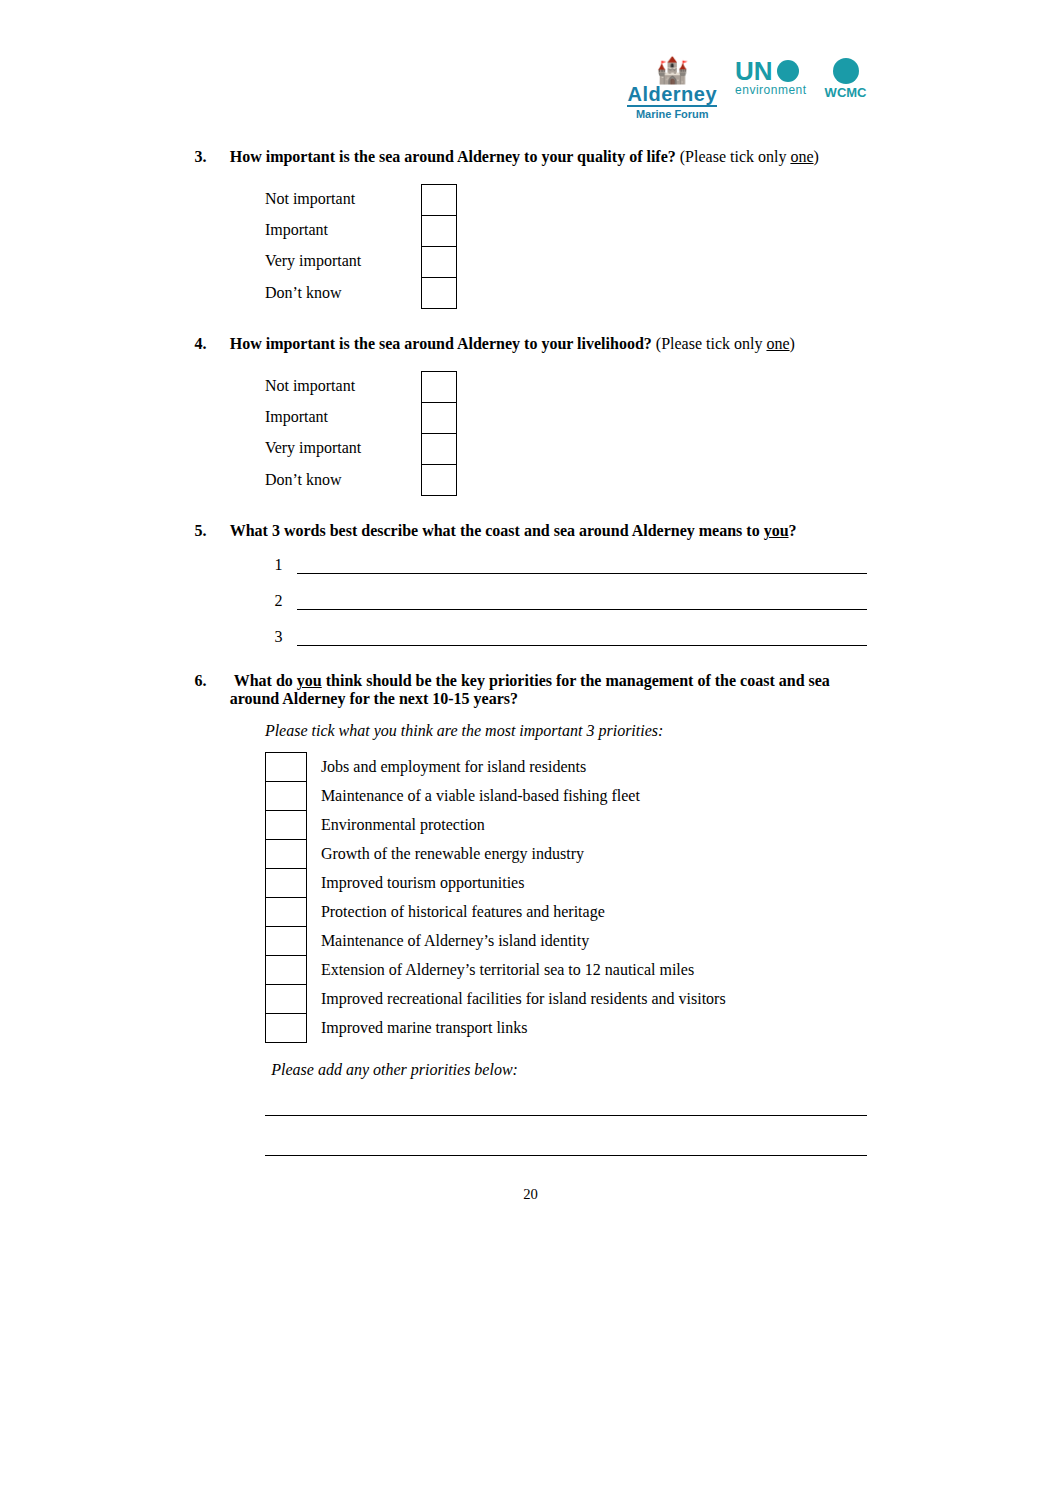🏰
Alderney
Marine Forum
UN
environment
WCMC
How important is the sea around Alderney to your quality of life? (Please tick only one)
| Not important | |
| Important | |
| Very important | |
| Don’t know | |
How important is the sea around Alderney to your livelihood? (Please tick only one)
| Not important | |
| Important | |
| Very important | |
| Don’t know | |
What 3 words best describe what the coast and sea around Alderney means to you?
1
2
3
What do you think should be the key priorities for the management of the coast and sea around Alderney for the next 10-15 years?
Please tick what you think are the most important 3 priorities:
| | Jobs and employment for island residents |
| | Maintenance of a viable island-based fishing fleet |
| | Environmental protection |
| | Growth of the renewable energy industry |
| | Improved tourism opportunities |
| | Protection of historical features and heritage |
| | Maintenance of Alderney’s island identity |
| | Extension of Alderney’s territorial sea to 12 nautical miles |
| | Improved recreational facilities for island residents and visitors |
| | Improved marine transport links |
Please add any other priorities below:
20